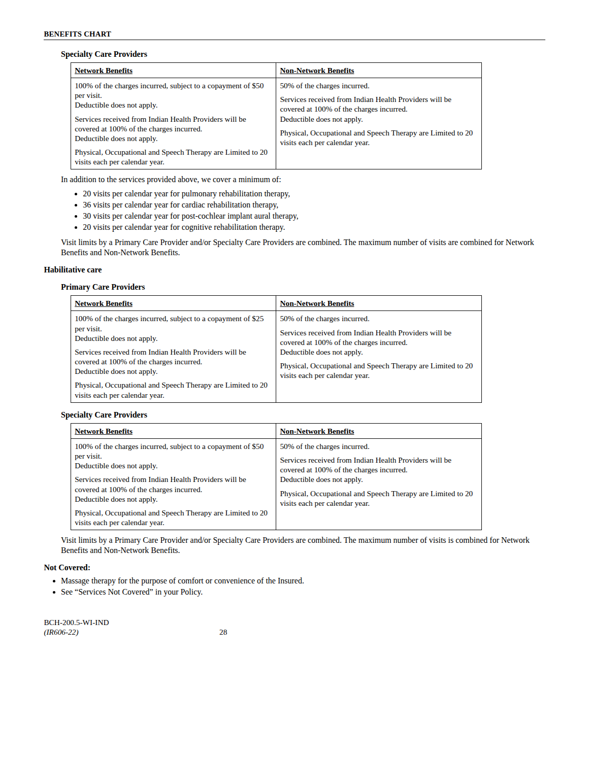BENEFITS CHART
Specialty Care Providers
| Network Benefits | Non-Network Benefits |
| --- | --- |
| 100% of the charges incurred, subject to a copayment of $50 per visit. Deductible does not apply. Services received from Indian Health Providers will be covered at 100% of the charges incurred. Deductible does not apply. Physical, Occupational and Speech Therapy are Limited to 20 visits each per calendar year. | 50% of the charges incurred. Services received from Indian Health Providers will be covered at 100% of the charges incurred. Deductible does not apply. Physical, Occupational and Speech Therapy are Limited to 20 visits each per calendar year. |
In addition to the services provided above, we cover a minimum of:
20 visits per calendar year for pulmonary rehabilitation therapy,
36 visits per calendar year for cardiac rehabilitation therapy,
30 visits per calendar year for post-cochlear implant aural therapy,
20 visits per calendar year for cognitive rehabilitation therapy.
Visit limits by a Primary Care Provider and/or Specialty Care Providers are combined. The maximum number of visits are combined for Network Benefits and Non-Network Benefits.
Habilitative care
Primary Care Providers
| Network Benefits | Non-Network Benefits |
| --- | --- |
| 100% of the charges incurred, subject to a copayment of $25 per visit. Deductible does not apply. Services received from Indian Health Providers will be covered at 100% of the charges incurred. Deductible does not apply. Physical, Occupational and Speech Therapy are Limited to 20 visits each per calendar year. | 50% of the charges incurred. Services received from Indian Health Providers will be covered at 100% of the charges incurred. Deductible does not apply. Physical, Occupational and Speech Therapy are Limited to 20 visits each per calendar year. |
Specialty Care Providers
| Network Benefits | Non-Network Benefits |
| --- | --- |
| 100% of the charges incurred, subject to a copayment of $50 per visit. Deductible does not apply. Services received from Indian Health Providers will be covered at 100% of the charges incurred. Deductible does not apply. Physical, Occupational and Speech Therapy are Limited to 20 visits each per calendar year. | 50% of the charges incurred. Services received from Indian Health Providers will be covered at 100% of the charges incurred. Deductible does not apply. Physical, Occupational and Speech Therapy are Limited to 20 visits each per calendar year. |
Visit limits by a Primary Care Provider and/or Specialty Care Providers are combined. The maximum number of visits is combined for Network Benefits and Non-Network Benefits.
Not Covered:
Massage therapy for the purpose of comfort or convenience of the Insured.
See “Services Not Covered” in your Policy.
BCH-200.5-WI-IND
(IR606-22) 28